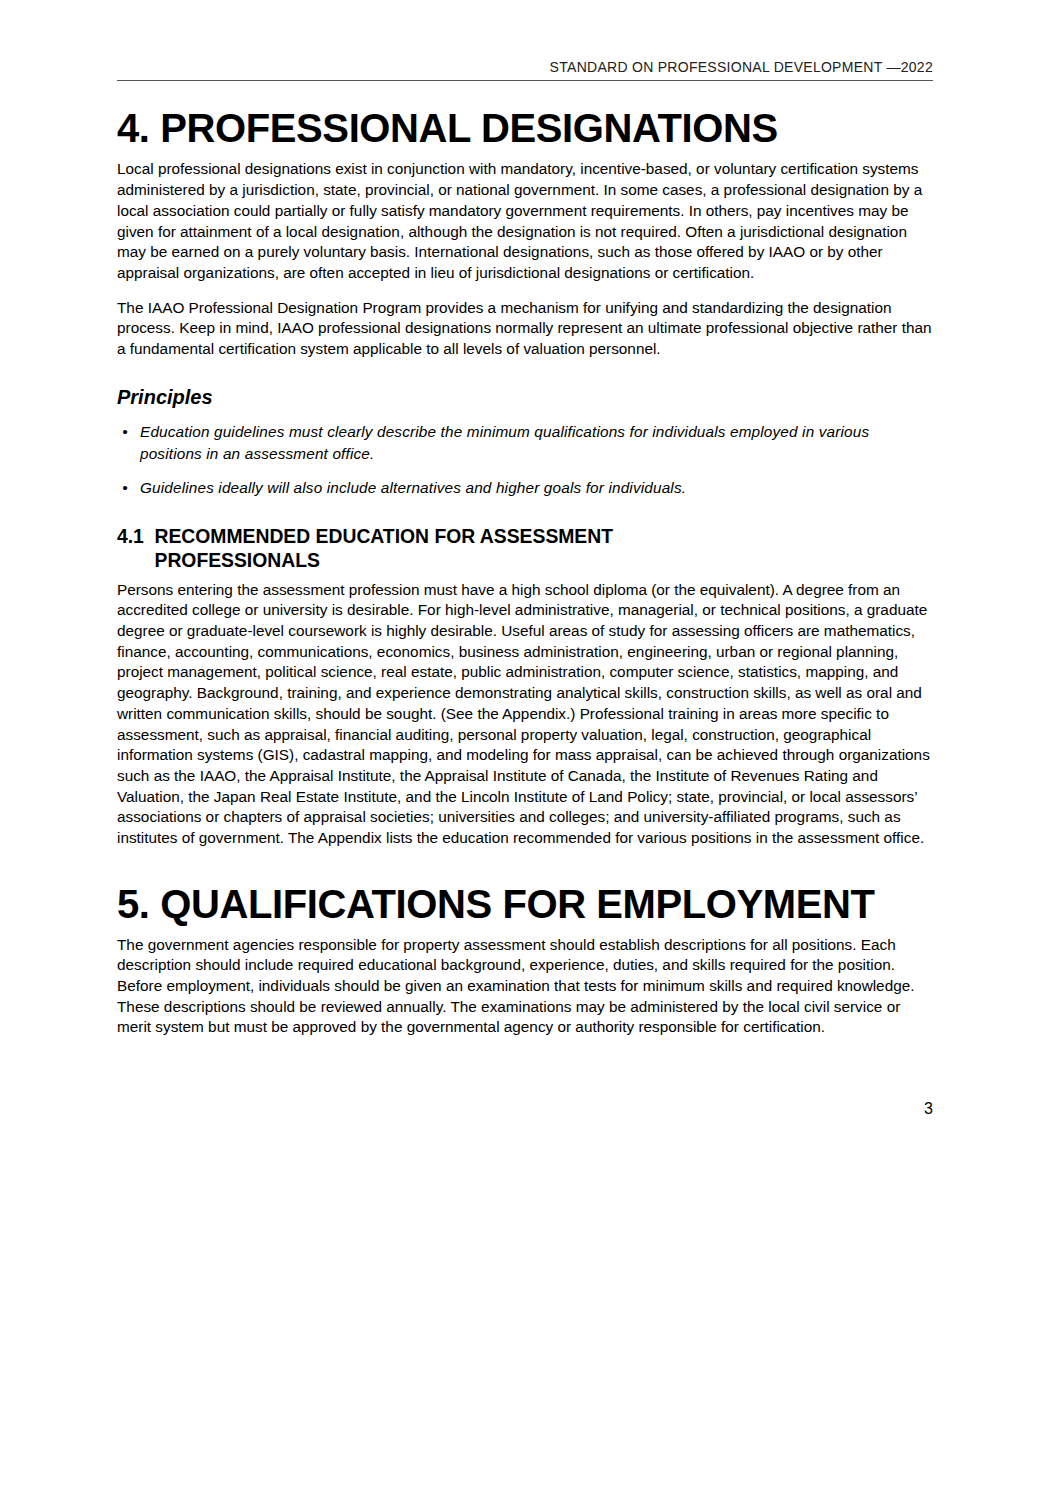STANDARD ON PROFESSIONAL DEVELOPMENT —2022
4. PROFESSIONAL DESIGNATIONS
Local professional designations exist in conjunction with mandatory, incentive-based, or voluntary certification systems administered by a jurisdiction, state, provincial, or national government. In some cases, a professional designation by a local association could partially or fully satisfy mandatory government requirements. In others, pay incentives may be given for attainment of a local designation, although the designation is not required. Often a jurisdictional designation may be earned on a purely voluntary basis. International designations, such as those offered by IAAO or by other appraisal organizations, are often accepted in lieu of jurisdictional designations or certification.
The IAAO Professional Designation Program provides a mechanism for unifying and standardizing the designation process. Keep in mind, IAAO professional designations normally represent an ultimate professional objective rather than a fundamental certification system applicable to all levels of valuation personnel.
Principles
Education guidelines must clearly describe the minimum qualifications for individuals employed in various positions in an assessment office.
Guidelines ideally will also include alternatives and higher goals for individuals.
4.1 RECOMMENDED EDUCATION FOR ASSESSMENT PROFESSIONALS
Persons entering the assessment profession must have a high school diploma (or the equivalent). A degree from an accredited college or university is desirable. For high-level administrative, managerial, or technical positions, a graduate degree or graduate-level coursework is highly desirable. Useful areas of study for assessing officers are mathematics, finance, accounting, communications, economics, business administration, engineering, urban or regional planning, project management, political science, real estate, public administration, computer science, statistics, mapping, and geography. Background, training, and experience demonstrating analytical skills, construction skills, as well as oral and written communication skills, should be sought. (See the Appendix.) Professional training in areas more specific to assessment, such as appraisal, financial auditing, personal property valuation, legal, construction, geographical information systems (GIS), cadastral mapping, and modeling for mass appraisal, can be achieved through organizations such as the IAAO, the Appraisal Institute, the Appraisal Institute of Canada, the Institute of Revenues Rating and Valuation, the Japan Real Estate Institute, and the Lincoln Institute of Land Policy; state, provincial, or local assessors’ associations or chapters of appraisal societies; universities and colleges; and university-affiliated programs, such as institutes of government. The Appendix lists the education recommended for various positions in the assessment office.
5. QUALIFICATIONS FOR EMPLOYMENT
The government agencies responsible for property assessment should establish descriptions for all positions. Each description should include required educational background, experience, duties, and skills required for the position. Before employment, individuals should be given an examination that tests for minimum skills and required knowledge. These descriptions should be reviewed annually. The examinations may be administered by the local civil service or merit system but must be approved by the governmental agency or authority responsible for certification.
3